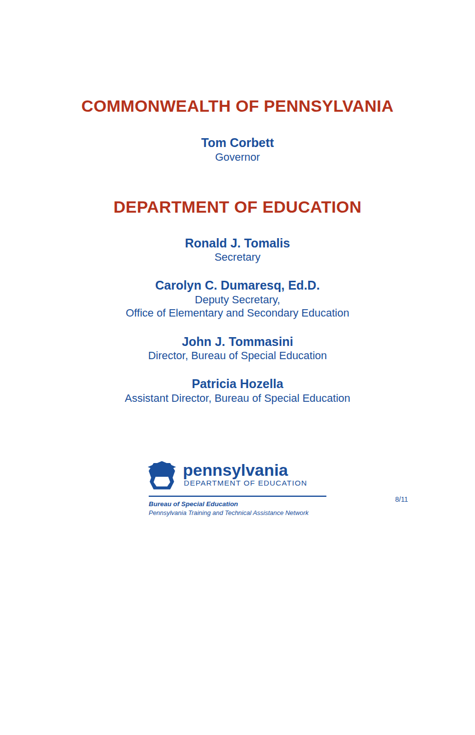Commonwealth of Pennsylvania
Tom Corbett
Governor
Department of Education
Ronald J. Tomalis
Secretary
Carolyn C. Dumaresq, Ed.D.
Deputy Secretary,
Office of Elementary and Secondary Education
John J. Tommasini
Director, Bureau of Special Education
Patricia Hozella
Assistant Director, Bureau of Special Education
pennsylvania DEPARTMENT OF EDUCATION Bureau of Special Education Pennsylvania Training and Technical Assistance Network
8/11